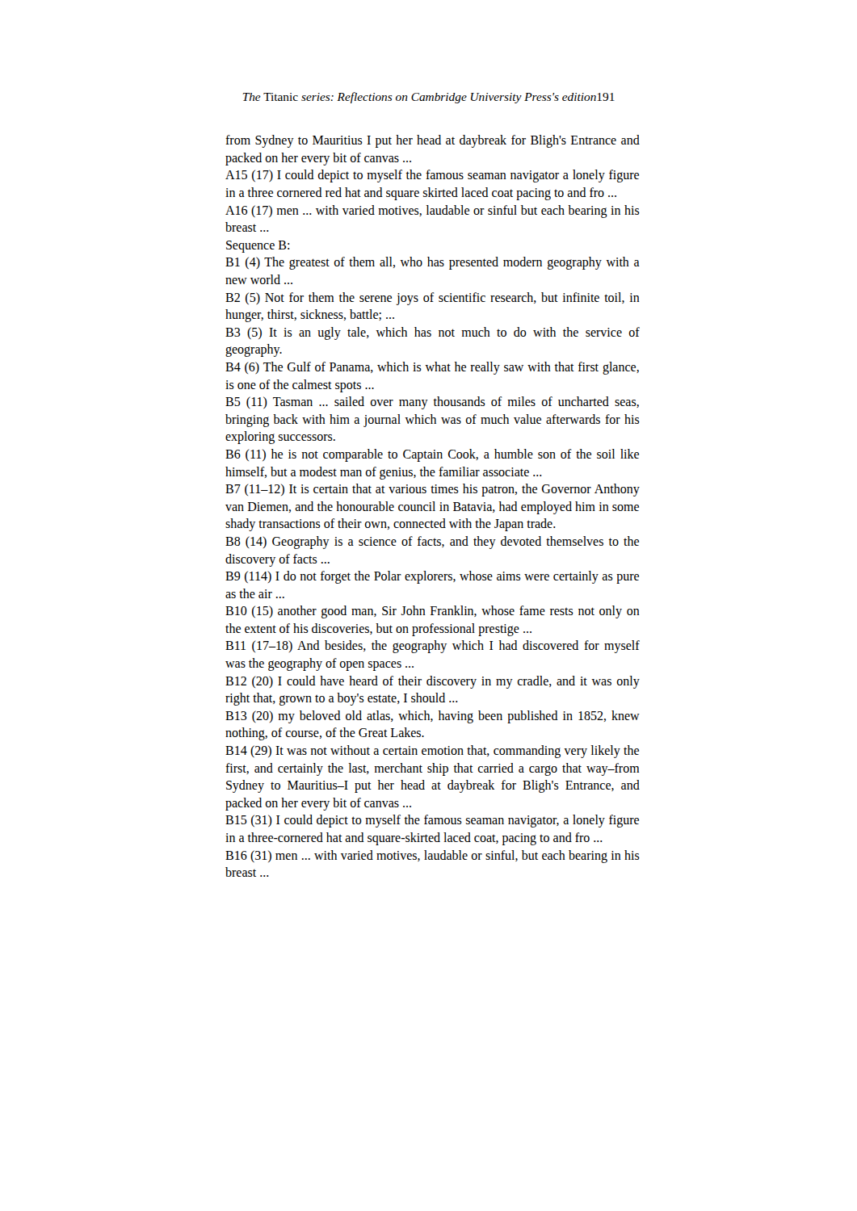The Titanic series: Reflections on Cambridge University Press's edition 191
from Sydney to Mauritius I put her head at daybreak for Bligh's Entrance and packed on her every bit of canvas ...
A15 (17) I could depict to myself the famous seaman navigator a lonely figure in a three cornered red hat and square skirted laced coat pacing to and fro ...
A16 (17) men ... with varied motives, laudable or sinful but each bearing in his breast ...
Sequence B:
B1 (4) The greatest of them all, who has presented modern geography with a new world ...
B2 (5) Not for them the serene joys of scientific research, but infinite toil, in hunger, thirst, sickness, battle; ...
B3 (5) It is an ugly tale, which has not much to do with the service of geography.
B4 (6) The Gulf of Panama, which is what he really saw with that first glance, is one of the calmest spots ...
B5 (11) Tasman ... sailed over many thousands of miles of uncharted seas, bringing back with him a journal which was of much value afterwards for his exploring successors.
B6 (11) he is not comparable to Captain Cook, a humble son of the soil like himself, but a modest man of genius, the familiar associate ...
B7 (11–12) It is certain that at various times his patron, the Governor Anthony van Diemen, and the honourable council in Batavia, had employed him in some shady transactions of their own, connected with the Japan trade.
B8 (14) Geography is a science of facts, and they devoted themselves to the discovery of facts ...
B9 (114) I do not forget the Polar explorers, whose aims were certainly as pure as the air ...
B10 (15) another good man, Sir John Franklin, whose fame rests not only on the extent of his discoveries, but on professional prestige ...
B11 (17–18) And besides, the geography which I had discovered for myself was the geography of open spaces ...
B12 (20) I could have heard of their discovery in my cradle, and it was only right that, grown to a boy's estate, I should ...
B13 (20) my beloved old atlas, which, having been published in 1852, knew nothing, of course, of the Great Lakes.
B14 (29) It was not without a certain emotion that, commanding very likely the first, and certainly the last, merchant ship that carried a cargo that way–from Sydney to Mauritius–I put her head at daybreak for Bligh's Entrance, and packed on her every bit of canvas ...
B15 (31) I could depict to myself the famous seaman navigator, a lonely figure in a three-cornered hat and square-skirted laced coat, pacing to and fro ...
B16 (31) men ... with varied motives, laudable or sinful, but each bearing in his breast ...